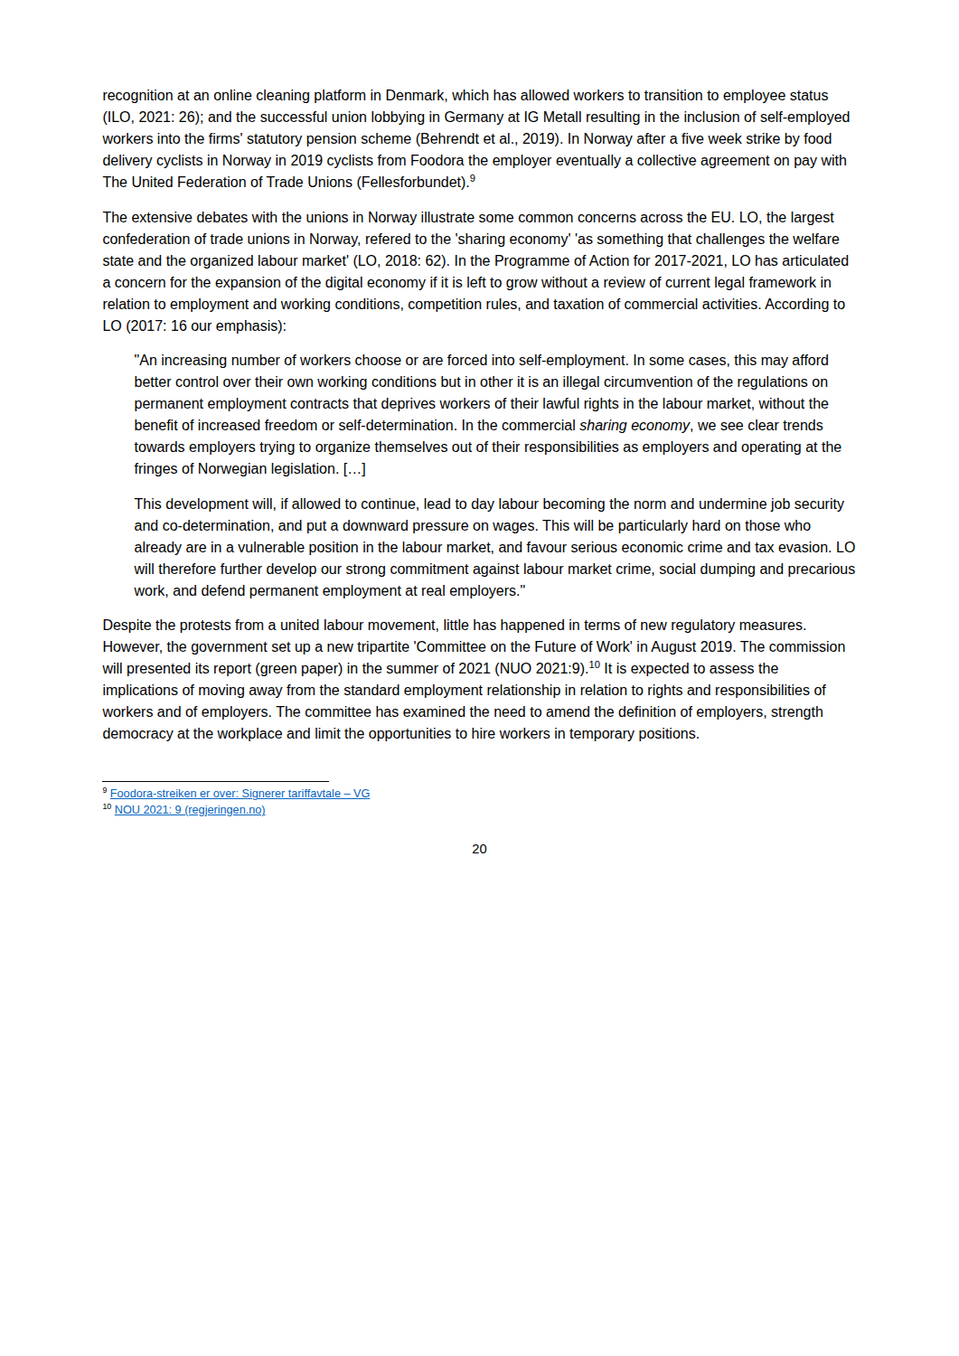recognition at an online cleaning platform in Denmark, which has allowed workers to transition to employee status (ILO, 2021: 26); and the successful union lobbying in Germany at IG Metall resulting in the inclusion of self-employed workers into the firms' statutory pension scheme (Behrendt et al., 2019). In Norway after a five week strike by food delivery cyclists in Norway in 2019 cyclists from Foodora the employer eventually a collective agreement on pay with The United Federation of Trade Unions (Fellesforbundet).9
The extensive debates with the unions in Norway illustrate some common concerns across the EU. LO, the largest confederation of trade unions in Norway, refered to the 'sharing economy' 'as something that challenges the welfare state and the organized labour market' (LO, 2018: 62). In the Programme of Action for 2017-2021, LO has articulated a concern for the expansion of the digital economy if it is left to grow without a review of current legal framework in relation to employment and working conditions, competition rules, and taxation of commercial activities. According to LO (2017: 16 our emphasis):
"An increasing number of workers choose or are forced into self-employment. In some cases, this may afford better control over their own working conditions but in other it is an illegal circumvention of the regulations on permanent employment contracts that deprives workers of their lawful rights in the labour market, without the benefit of increased freedom or self-determination. In the commercial sharing economy, we see clear trends towards employers trying to organize themselves out of their responsibilities as employers and operating at the fringes of Norwegian legislation. […]
This development will, if allowed to continue, lead to day labour becoming the norm and undermine job security and co-determination, and put a downward pressure on wages. This will be particularly hard on those who already are in a vulnerable position in the labour market, and favour serious economic crime and tax evasion. LO will therefore further develop our strong commitment against labour market crime, social dumping and precarious work, and defend permanent employment at real employers."
Despite the protests from a united labour movement, little has happened in terms of new regulatory measures. However, the government set up a new tripartite 'Committee on the Future of Work' in August 2019. The commission will presented its report (green paper) in the summer of 2021 (NUO 2021:9).10 It is expected to assess the implications of moving away from the standard employment relationship in relation to rights and responsibilities of workers and of employers. The committee has examined the need to amend the definition of employers, strength democracy at the workplace and limit the opportunities to hire workers in temporary positions.
9 Foodora-streiken er over: Signerer tariffavtale – VG
10 NOU 2021: 9 (regjeringen.no)
20